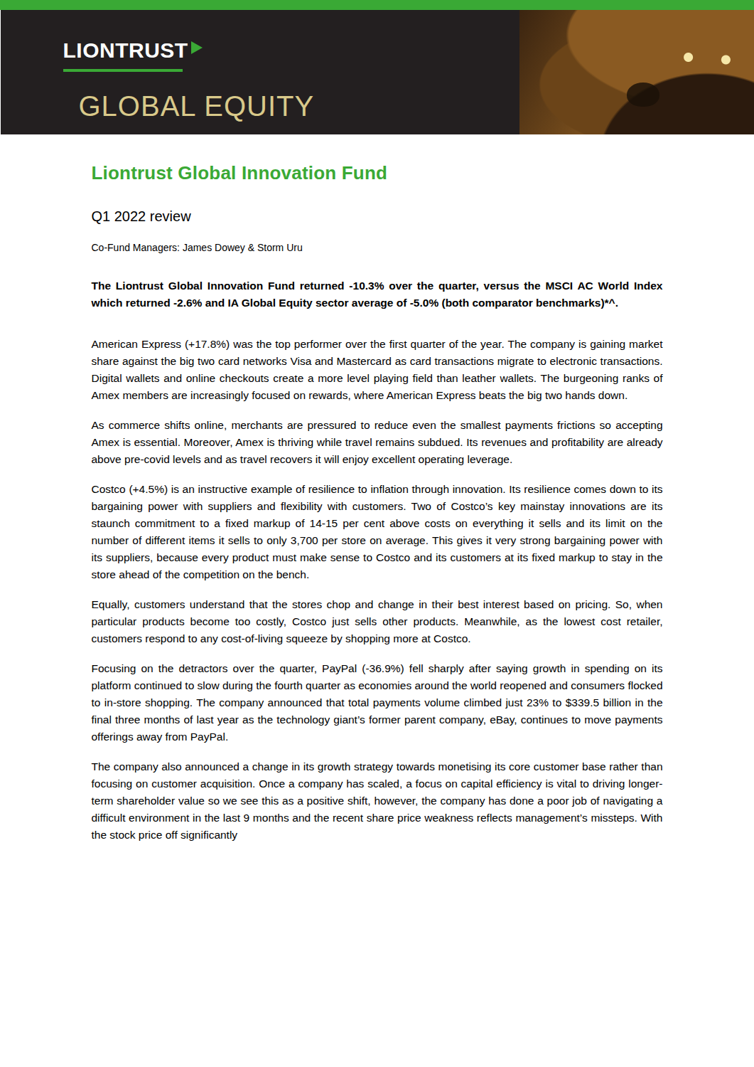LIONTRUST
GLOBAL EQUITY
Liontrust Global Innovation Fund
Q1 2022 review
Co-Fund Managers: James Dowey & Storm Uru
The Liontrust Global Innovation Fund returned -10.3% over the quarter, versus the MSCI AC World Index which returned -2.6% and IA Global Equity sector average of -5.0% (both comparator benchmarks)*^.
American Express (+17.8%) was the top performer over the first quarter of the year. The company is gaining market share against the big two card networks Visa and Mastercard as card transactions migrate to electronic transactions. Digital wallets and online checkouts create a more level playing field than leather wallets. The burgeoning ranks of Amex members are increasingly focused on rewards, where American Express beats the big two hands down.
As commerce shifts online, merchants are pressured to reduce even the smallest payments frictions so accepting Amex is essential. Moreover, Amex is thriving while travel remains subdued. Its revenues and profitability are already above pre-covid levels and as travel recovers it will enjoy excellent operating leverage.
Costco (+4.5%) is an instructive example of resilience to inflation through innovation. Its resilience comes down to its bargaining power with suppliers and flexibility with customers. Two of Costco’s key mainstay innovations are its staunch commitment to a fixed markup of 14-15 per cent above costs on everything it sells and its limit on the number of different items it sells to only 3,700 per store on average. This gives it very strong bargaining power with its suppliers, because every product must make sense to Costco and its customers at its fixed markup to stay in the store ahead of the competition on the bench.
Equally, customers understand that the stores chop and change in their best interest based on pricing. So, when particular products become too costly, Costco just sells other products. Meanwhile, as the lowest cost retailer, customers respond to any cost-of-living squeeze by shopping more at Costco.
Focusing on the detractors over the quarter, PayPal (-36.9%) fell sharply after saying growth in spending on its platform continued to slow during the fourth quarter as economies around the world reopened and consumers flocked to in-store shopping. The company announced that total payments volume climbed just 23% to $339.5 billion in the final three months of last year as the technology giant’s former parent company, eBay, continues to move payments offerings away from PayPal.
The company also announced a change in its growth strategy towards monetising its core customer base rather than focusing on customer acquisition. Once a company has scaled, a focus on capital efficiency is vital to driving longer-term shareholder value so we see this as a positive shift, however, the company has done a poor job of navigating a difficult environment in the last 9 months and the recent share price weakness reflects management’s missteps. With the stock price off significantly